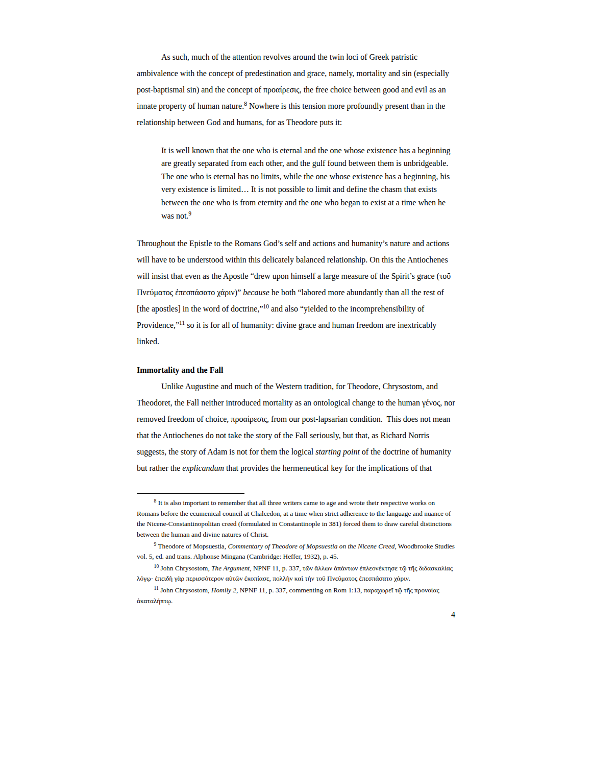As such, much of the attention revolves around the twin loci of Greek patristic ambivalence with the concept of predestination and grace, namely, mortality and sin (especially post-baptismal sin) and the concept of προαίρεσις, the free choice between good and evil as an innate property of human nature.8 Nowhere is this tension more profoundly present than in the relationship between God and humans, for as Theodore puts it:
It is well known that the one who is eternal and the one whose existence has a beginning are greatly separated from each other, and the gulf found between them is unbridgeable. The one who is eternal has no limits, while the one whose existence has a beginning, his very existence is limited… It is not possible to limit and define the chasm that exists between the one who is from eternity and the one who began to exist at a time when he was not.9
Throughout the Epistle to the Romans God’s self and actions and humanity’s nature and actions will have to be understood within this delicately balanced relationship. On this the Antiochenes will insist that even as the Apostle “drew upon himself a large measure of the Spirit’s grace (τοῦ Πνεύματος ἐπεσπάσατο χάριν)” because he both “labored more abundantly than all the rest of [the apostles] in the word of doctrine,”10 and also “yielded to the incomprehensibility of Providence,”11 so it is for all of humanity: divine grace and human freedom are inextricably linked.
Immortality and the Fall
Unlike Augustine and much of the Western tradition, for Theodore, Chrysostom, and Theodoret, the Fall neither introduced mortality as an ontological change to the human γένος, nor removed freedom of choice, προαίρεσις, from our post-lapsarian condition. This does not mean that the Antiochenes do not take the story of the Fall seriously, but that, as Richard Norris suggests, the story of Adam is not for them the logical starting point of the doctrine of humanity but rather the explicandum that provides the hermeneutical key for the implications of that
8 It is also important to remember that all three writers came to age and wrote their respective works on Romans before the ecumenical council at Chalcedon, at a time when strict adherence to the language and nuance of the Nicene-Constantinopolitan creed (formulated in Constantinople in 381) forced them to draw careful distinctions between the human and divine natures of Christ.
9 Theodore of Mopsuestia, Commentary of Theodore of Mopsuestia on the Nicene Creed, Woodbrooke Studies vol. 5, ed. and trans. Alphonse Mingana (Cambridge: Heffer, 1932), p. 45.
10 John Chrysostom, The Argument, NPNF 11, p. 337, τῶν ἄλλων ἁπάντων ἐπλεονέκτησε τῷ τῆς διδασκαλίας λόγῳ· ἐπειδὴ γὰρ περισσότερον αὐτῶν ἐκοπίασε, πολλὴν καὶ τὴν τοῦ Πνεύματος ἐπεσπάσατο χάριν.
11 John Chrysostom, Homily 2, NPNF 11, p. 337, commenting on Rom 1:13, παραχωρεῖ τῷ τῆς προνοίας ἀκαταλήπτῳ.
4